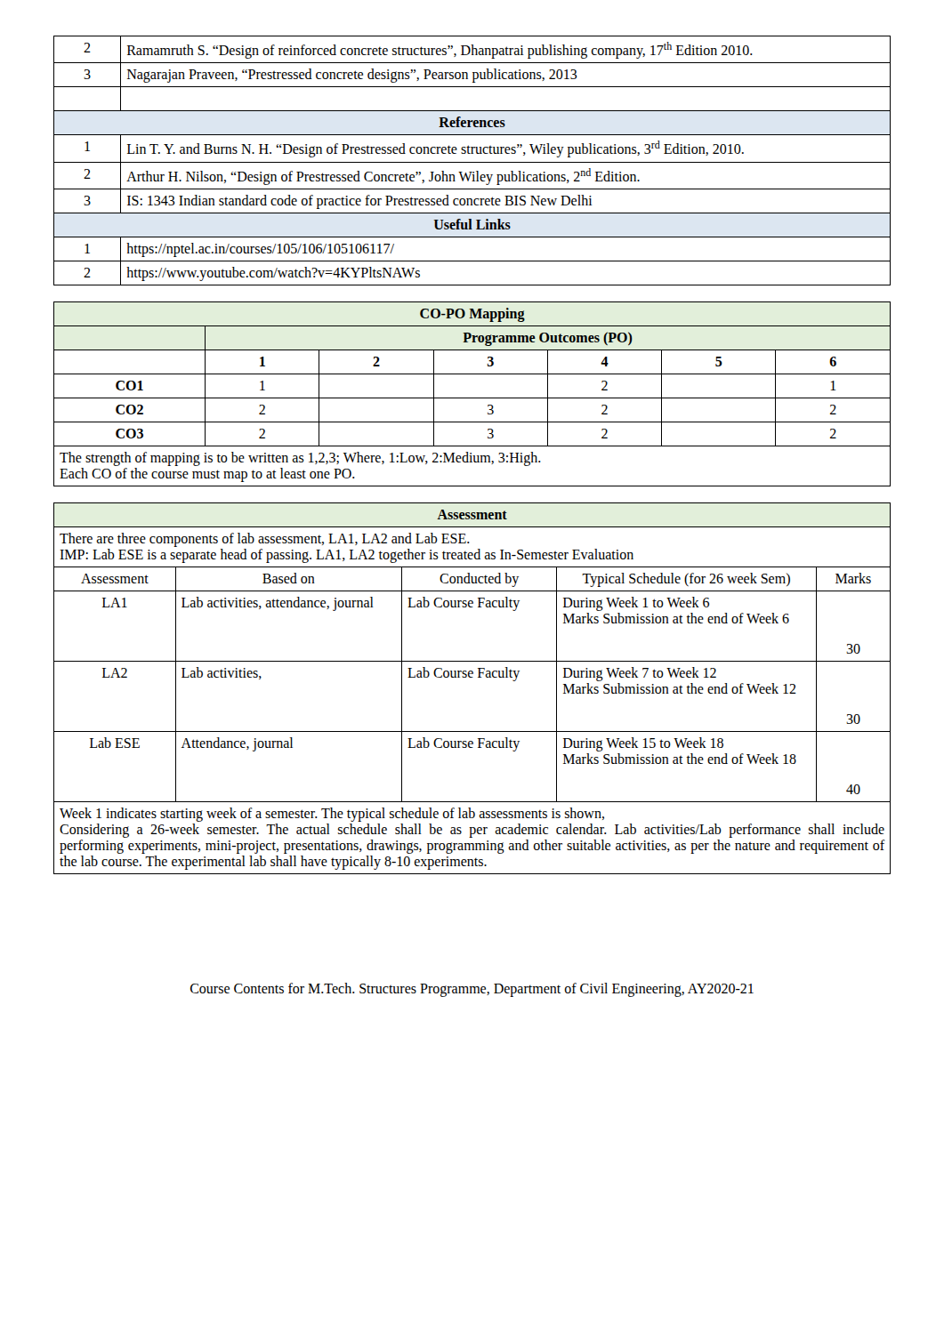| 2 | Ramamruth S. “Design of reinforced concrete structures”, Dhanpatrai publishing company, 17 th Edition 2010. |
| 3 | Nagarajan Praveen, “Prestressed concrete designs”, Pearson publications, 2013 |
| References |
| 1 | Lin T. Y. and Burns N. H. “Design of Prestressed concrete structures”, Wiley publications, 3 rd Edition, 2010. |
| 2 | Arthur H. Nilson, “Design of Prestressed Concrete”, John Wiley publications, 2 nd Edition. |
| 3 | IS: 1343 Indian standard code of practice for Prestressed concrete BIS New Delhi |
| Useful Links |
| 1 | https://nptel.ac.in/courses/105/106/105106117/ |
| 2 | https://www.youtube.com/watch?v=4KYPltsNAWs |
| CO-PO Mapping |
| | Programme Outcomes (PO) |
| | 1 | 2 | 3 | 4 | 5 | 6 |
| CO1 | 1 | | | 2 | | 1 |
| CO2 | 2 | | 3 | 2 | | 2 |
| CO3 | 2 | | 3 | 2 | | 2 |
| The strength of mapping is to be written as 1,2,3; Where, 1:Low, 2:Medium, 3:High. Each CO of the course must map to at least one PO. |
| Assessment |
| There are three components of lab assessment, LA1, LA2 and Lab ESE. IMP: Lab ESE is a separate head of passing. LA1, LA2 together is treated as In-Semester Evaluation |
| Assessment | Based on | Conducted by | Typical Schedule (for 26 week Sem) | Marks |
| LA1 | Lab activities, attendance, journal | Lab Course Faculty | During Week 1 to Week 6 Marks Submission at the end of Week 6 | 30 |
| LA2 | Lab activities, | Lab Course Faculty | During Week 7 to Week 12 Marks Submission at the end of Week 12 | 30 |
| Lab ESE | Attendance, journal | Lab Course Faculty | During Week 15 to Week 18 Marks Submission at the end of Week 18 | 40 |
| Week 1 indicates starting week of a semester. The typical schedule of lab assessments is shown, Considering a 26-week semester. The actual schedule shall be as per academic calendar. Lab activities/Lab performance shall include performing experiments, mini-project, presentations, drawings, programming and other suitable activities, as per the nature and requirement of the lab course. The experimental lab shall have typically 8-10 experiments. |
Course Contents for M.Tech. Structures Programme, Department of Civil Engineering, AY2020-21